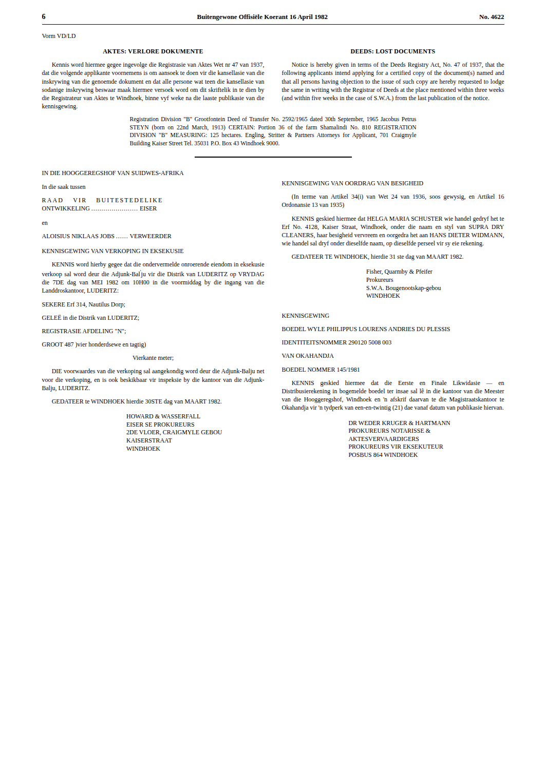6
Buitengewone Offisiële Koerant 16 April 1982
No. 4622
Vorm VD/LD
AKTES: VERLORE DOKUMENTE
Kennis word hiermee gegee ingevolge die Registrasie van Aktes Wet nr 47 van 1937, dat die volgende applikante voornemens is om aansoek te doen vir die kansellasie van die inskrywing van die genoemde dokument en dat alle persone wat teen die kansellasie van sodanige inskrywing beswaar maak hiermee versoek word om dit skriftelik in te dien by die Registrateur van Aktes te Windhoek, binne vyf weke na die laaste publikasie van die kennisgewing.
DEEDS: LOST DOCUMENTS
Notice is hereby given in terms of the Deeds Registry Act, No. 47 of 1937, that the following applicants intend applying for a certified copy of the document(s) named and that all persons having objection to the issue of such copy are hereby requested to lodge the same in writing with the Registrar of Deeds at the place mentioned within three weeks (and within five weeks in the case of S.W.A.) from the last publication of the notice.
Registration Division "B" Grootfontein Deed of Transfer No. 2592/1965 dated 30th September, 1965 Jacobus Petrus STEYN (born on 22nd March, 1913) CERTAIN: Portion 36 of the farm Shamalindi No. 810 REGISTRATION DIVISION "B" MEASURING: 125 hectares. Engling, Stritter & Partners Attorneys for Applicant, 701 Craigmyle Building Kaiser Street Tel. 35031 P.O. Box 43 Windhoek 9000.
IN DIE HOOGGEREGSHOF VAN SUIDWES-AFRIKA
In die saak tussen
RAAD VIR BUITESTEDELIKE
ONTWIKKELING ....................... EISER
en
ALOISIUS NIKLAAS JOBS ...... VERWEERDER
KENNISGEWING VAN VERKOPING IN EKSEKUSIE
KENNIS word hierby gegee dat die ondervermelde onroerende eiendom in eksekusie verkoop sal word deur die Adjunk-Bal'ju vir die Distrik van LUDERITZ op VRYDAG die 7DE dag van MEI 1982 om 10H00 in die voormiddag by die ingang van die Landdroskantoor, LUDERITZ:
SEKERE Erf 314, Nautilus Dorp;
GELEË in die Distrik van LUDERITZ;
REGISTRASIE AFDELING "N";
GROOT 487 )vier honderdsewe en tagtig)
Vierkante meter;
DIE voorwaardes van die verkoping sal aangekondig word deur die Adjunk-Balju net voor die verkoping, en is ook beskikbaar vir inspeksie by die kantoor van die Adjunk-Balju, LUDERITZ.
GEDATEER te WINDHOEK hierdie 30STE dag van MAART 1982.
HOWARD & WASSERFALL
EISER SE PROKUREURS
2DE VLOER, CRAIGMYLE GEBOU
KAISERSTRAAT
WINDHOEK
KENNISGEWING VAN OORDRAG VAN BESIGHEID
(In terme van Artikel 34(i) van Wet 24 van 1936, soos gewysig, en Artikel 16 Ordonansie 13 van 1935)
KENNIS geskied hiermee dat HELGA MARIA SCHUSTER wie handel gedryf het te Erf No. 4128, Kaiser Straat, Windhoek, onder die naam en styl van SUPRA DRY CLEANERS, haar besigheid vervreem en oorgedra het aan HANS DIETER WIDMANN, wie handel sal dryf onder dieselfde naam, op dieselfde perseel vir sy eie rekening.
GEDATEER TE WINDHOEK, hierdie 31 ste dag van MAART 1982.
Fisher, Quarmby & Pfeifer
Prokureurs
S.W.A. Bougenootskap-gebou
WINDHOEK
KENNISGEWING
BOEDEL WYLE PHILIPPUS LOURENS ANDRIES DU PLESSIS
IDENTITEITSNOMMER 290120 5008 003
VAN OKAHANDJA
BOEDEL NOMMER 145/1981
KENNIS geskied hiermee dat die Eerste en Finale Likwidasie — en Distribusierekening in bogemelde boedel ter insae sal lê in die kantoor van die Meester van die Hooggeregshof, Windhoek en 'n afskrif daarvan te die Magistraatskantoor te Okahandja vir 'n tydperk van een-en-twintig (21) dae vanaf datum van publikasie hiervan.
DR WEDER KRUGER & HARTMANN
PROKUREURS NOTARISSE &
AKTESVERVAARDIGERS
PROKUREURS VIR EKSEKUTEUR
POSBUS 864 WINDHOEK